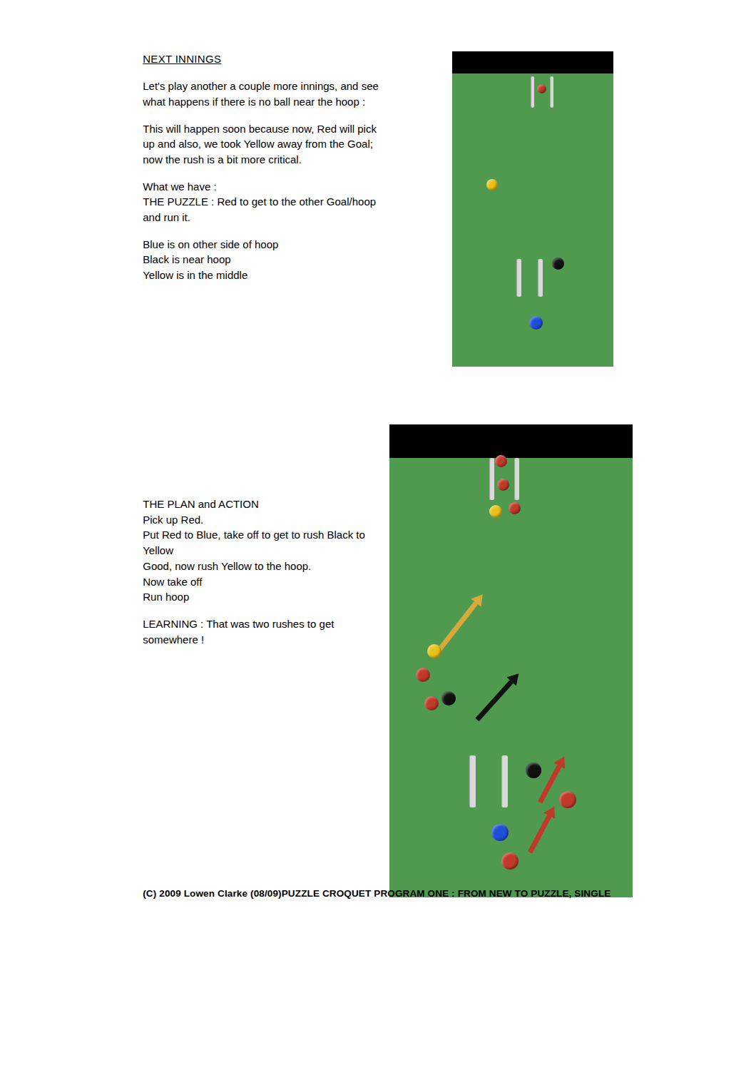NEXT INNINGS
Let's play another a couple more innings, and see what happens if there is no ball near the hoop :
This will happen soon because now, Red will pick up and also, we took Yellow away from the Goal; now the rush is a bit more critical.
What we have :
THE PUZZLE : Red to get to the other Goal/hoop and run it.
Blue is on other side of hoop
Black is near hoop
Yellow is in the middle
THE PLAN and ACTION
Pick up Red.
Put Red to Blue, take off to get to rush Black to Yellow
Good, now rush Yellow to the hoop.
Now take off
Run hoop
LEARNING : That was two rushes to get somewhere !
(C) 2009 Lowen Clarke (08/09)PUZZLE CROQUET PROGRAM ONE : FROM NEW TO PUZZLE, SINGLE